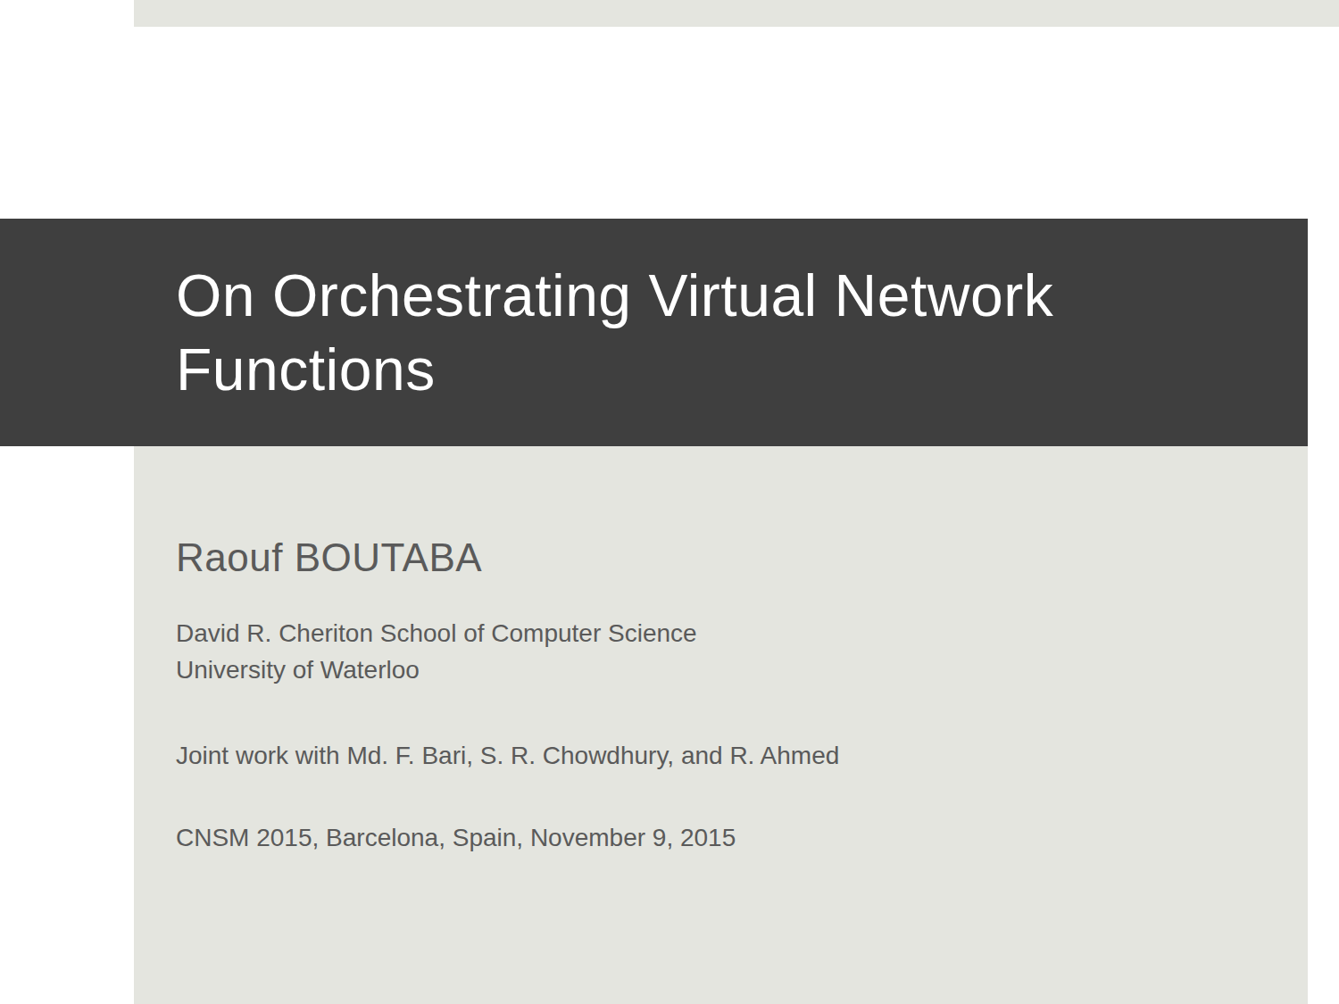On Orchestrating Virtual Network Functions
Raouf BOUTABA
David R. Cheriton School of Computer Science
University of Waterloo
Joint work with Md. F. Bari, S. R. Chowdhury, and R. Ahmed
CNSM 2015, Barcelona, Spain, November 9, 2015